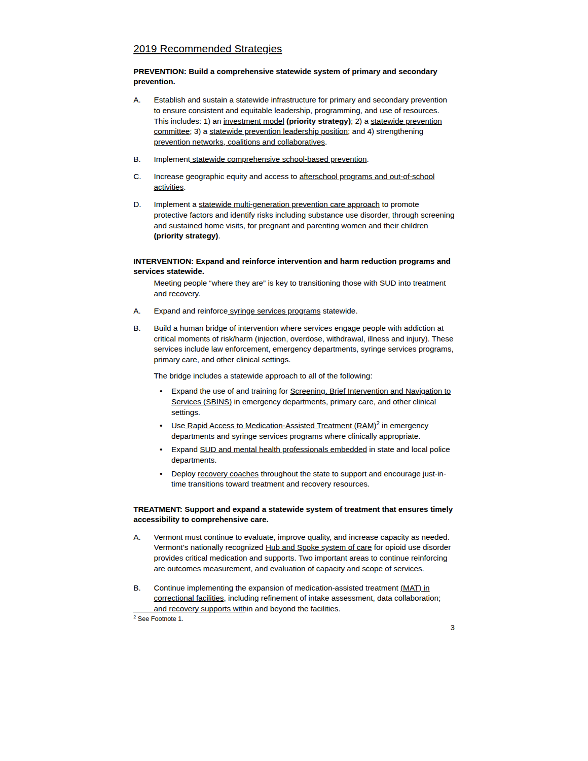2019 Recommended Strategies
PREVENTION: Build a comprehensive statewide system of primary and secondary prevention.
A. Establish and sustain a statewide infrastructure for primary and secondary prevention to ensure consistent and equitable leadership, programming, and use of resources. This includes: 1) an investment model (priority strategy); 2) a statewide prevention committee; 3) a statewide prevention leadership position; and 4) strengthening prevention networks, coalitions and collaboratives.
B. Implement statewide comprehensive school-based prevention.
C. Increase geographic equity and access to afterschool programs and out-of-school activities.
D. Implement a statewide multi-generation prevention care approach to promote protective factors and identify risks including substance use disorder, through screening and sustained home visits, for pregnant and parenting women and their children (priority strategy).
INTERVENTION: Expand and reinforce intervention and harm reduction programs and services statewide.
Meeting people “where they are” is key to transitioning those with SUD into treatment and recovery.
A. Expand and reinforce syringe services programs statewide.
B. Build a human bridge of intervention where services engage people with addiction at critical moments of risk/harm (injection, overdose, withdrawal, illness and injury). These services include law enforcement, emergency departments, syringe services programs, primary care, and other clinical settings.
The bridge includes a statewide approach to all of the following:
Expand the use of and training for Screening, Brief Intervention and Navigation to Services (SBINS) in emergency departments, primary care, and other clinical settings.
Use Rapid Access to Medication-Assisted Treatment (RAM)2 in emergency departments and syringe services programs where clinically appropriate.
Expand SUD and mental health professionals embedded in state and local police departments.
Deploy recovery coaches throughout the state to support and encourage just-in-time transitions toward treatment and recovery resources.
TREATMENT: Support and expand a statewide system of treatment that ensures timely accessibility to comprehensive care.
A. Vermont must continue to evaluate, improve quality, and increase capacity as needed. Vermont’s nationally recognized Hub and Spoke system of care for opioid use disorder provides critical medication and supports. Two important areas to continue reinforcing are outcomes measurement, and evaluation of capacity and scope of services.
B. Continue implementing the expansion of medication-assisted treatment (MAT) in correctional facilities, including refinement of intake assessment, data collaboration; and recovery supports within and beyond the facilities.
2 See Footnote 1.
3